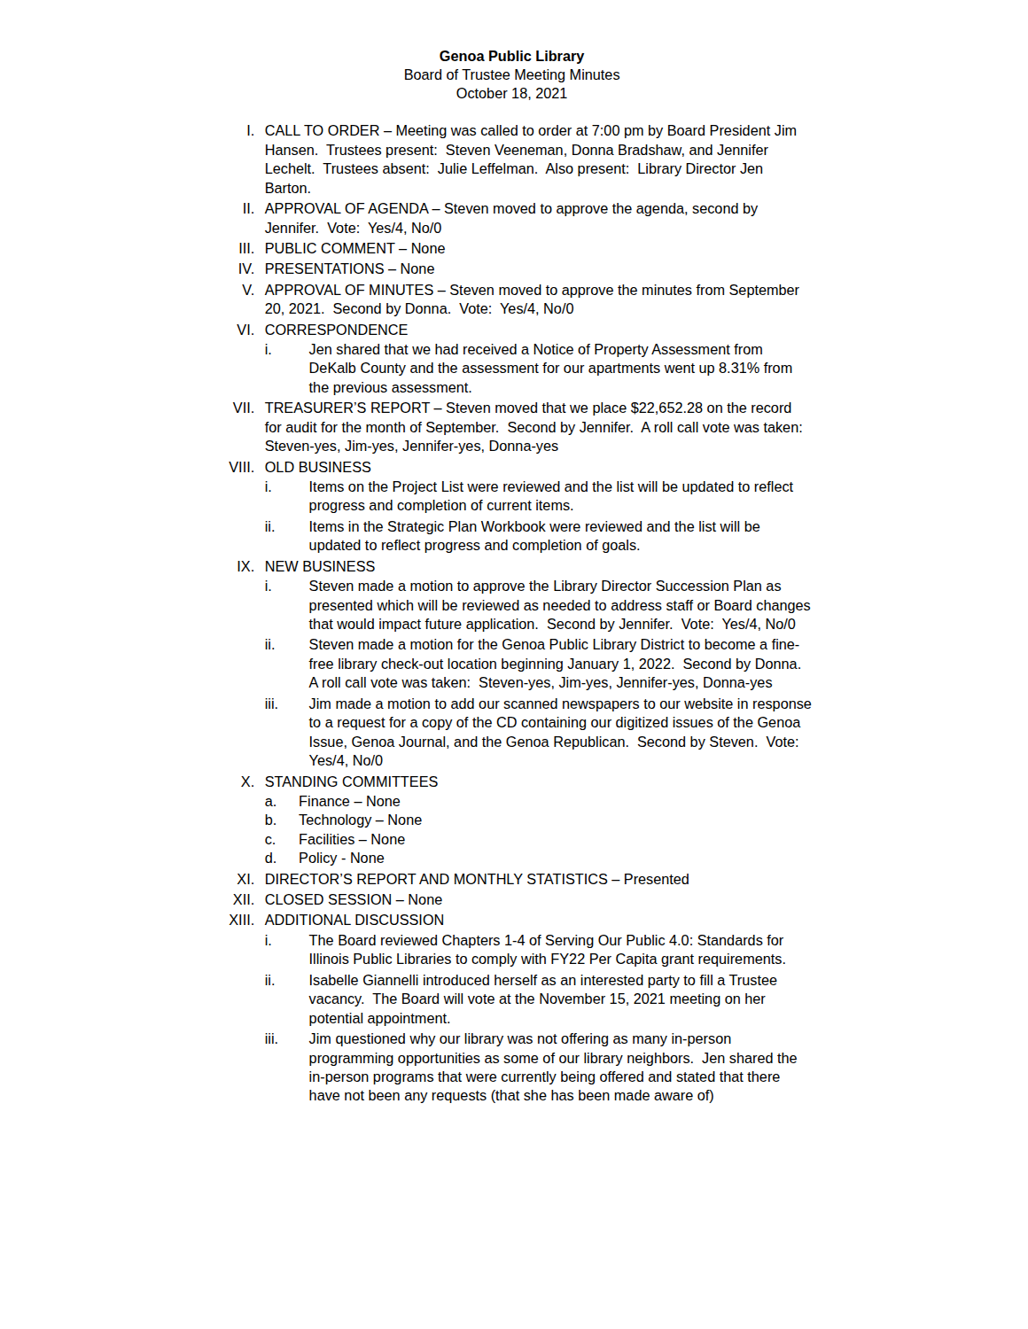Genoa Public Library
Board of Trustee Meeting Minutes
October 18, 2021
CALL TO ORDER – Meeting was called to order at 7:00 pm by Board President Jim Hansen. Trustees present: Steven Veeneman, Donna Bradshaw, and Jennifer Lechelt. Trustees absent: Julie Leffelman. Also present: Library Director Jen Barton.
APPROVAL OF AGENDA – Steven moved to approve the agenda, second by Jennifer. Vote: Yes/4, No/0
PUBLIC COMMENT – None
PRESENTATIONS – None
APPROVAL OF MINUTES – Steven moved to approve the minutes from September 20, 2021. Second by Donna. Vote: Yes/4, No/0
CORRESPONDENCE
Jen shared that we had received a Notice of Property Assessment from DeKalb County and the assessment for our apartments went up 8.31% from the previous assessment.
TREASURER’S REPORT – Steven moved that we place $22,652.28 on the record for audit for the month of September. Second by Jennifer. A roll call vote was taken: Steven-yes, Jim-yes, Jennifer-yes, Donna-yes
OLD BUSINESS
Items on the Project List were reviewed and the list will be updated to reflect progress and completion of current items.
Items in the Strategic Plan Workbook were reviewed and the list will be updated to reflect progress and completion of goals.
NEW BUSINESS
Steven made a motion to approve the Library Director Succession Plan as presented which will be reviewed as needed to address staff or Board changes that would impact future application. Second by Jennifer. Vote: Yes/4, No/0
Steven made a motion for the Genoa Public Library District to become a fine-free library check-out location beginning January 1, 2022. Second by Donna. A roll call vote was taken: Steven-yes, Jim-yes, Jennifer-yes, Donna-yes
Jim made a motion to add our scanned newspapers to our website in response to a request for a copy of the CD containing our digitized issues of the Genoa Issue, Genoa Journal, and the Genoa Republican. Second by Steven. Vote: Yes/4, No/0
STANDING COMMITTEES
Finance – None
Technology – None
Facilities – None
Policy - None
DIRECTOR’S REPORT AND MONTHLY STATISTICS – Presented
CLOSED SESSION – None
ADDITIONAL DISCUSSION
The Board reviewed Chapters 1-4 of Serving Our Public 4.0: Standards for Illinois Public Libraries to comply with FY22 Per Capita grant requirements.
Isabelle Giannelli introduced herself as an interested party to fill a Trustee vacancy. The Board will vote at the November 15, 2021 meeting on her potential appointment.
Jim questioned why our library was not offering as many in-person programming opportunities as some of our library neighbors. Jen shared the in-person programs that were currently being offered and stated that there have not been any requests (that she has been made aware of)